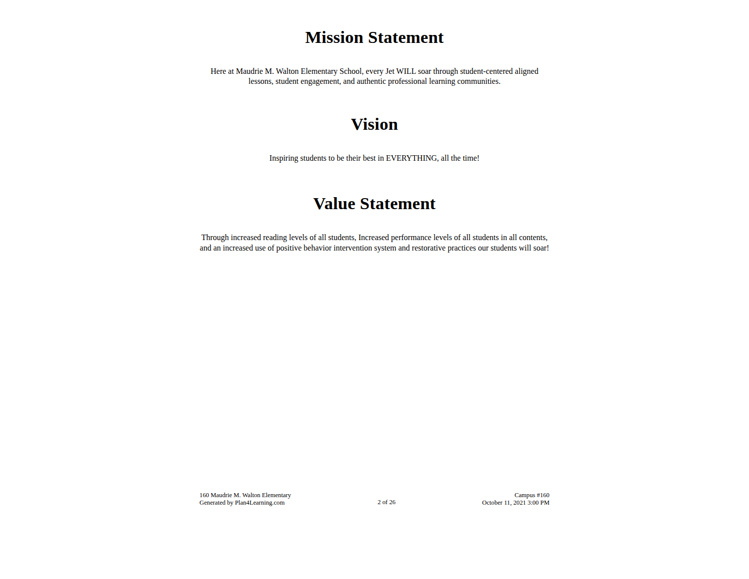Mission Statement
Here at Maudrie M. Walton Elementary School, every Jet WILL soar through student-centered aligned lessons, student engagement, and authentic professional learning communities.
Vision
Inspiring students to be their best in EVERYTHING, all the time!
Value Statement
Through increased reading levels of all students, Increased performance levels of all students in all contents, and an increased use of positive behavior intervention system and restorative practices our students will soar!
160 Maudrie M. Walton Elementary
Generated by Plan4Learning.com
2 of 26
Campus #160
October 11, 2021 3:00 PM